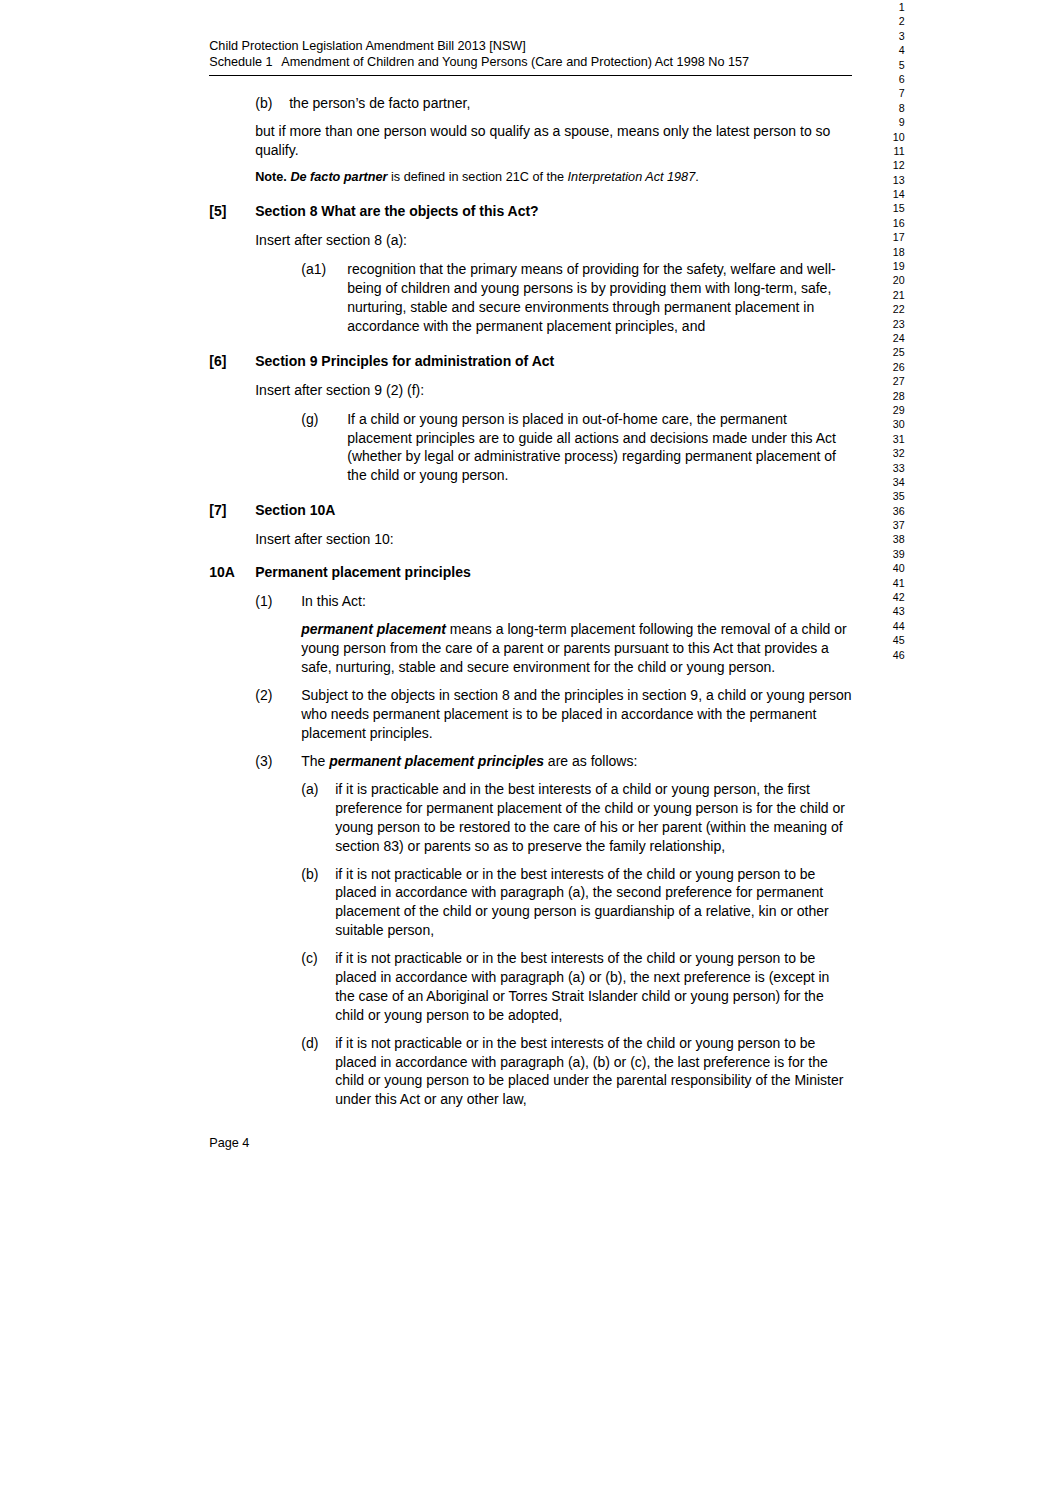Child Protection Legislation Amendment Bill 2013 [NSW]
Schedule 1 Amendment of Children and Young Persons (Care and Protection) Act 1998 No 157
(b)
the person’s de facto partner,
but if more than one person would so qualify as a spouse, means only the latest person to so qualify.
Note. De facto partner is defined in section 21C of the Interpretation Act 1987.
[5]
Section 8 What are the objects of this Act?
Insert after section 8 (a):
(a1)
recognition that the primary means of providing for the safety, welfare and well-being of children and young persons is by providing them with long-term, safe, nurturing, stable and secure environments through permanent placement in accordance with the permanent placement principles, and
[6]
Section 9 Principles for administration of Act
Insert after section 9 (2) (f):
(g)
If a child or young person is placed in out-of-home care, the permanent placement principles are to guide all actions and decisions made under this Act (whether by legal or administrative process) regarding permanent placement of the child or young person.
[7]
Section 10A
Insert after section 10:
10A
Permanent placement principles
(1)
In this Act:
permanent placement means a long-term placement following the removal of a child or young person from the care of a parent or parents pursuant to this Act that provides a safe, nurturing, stable and secure environment for the child or young person.
(2)
Subject to the objects in section 8 and the principles in section 9, a child or young person who needs permanent placement is to be placed in accordance with the permanent placement principles.
(3)
The permanent placement principles are as follows:
(a)
if it is practicable and in the best interests of a child or young person, the first preference for permanent placement of the child or young person is for the child or young person to be restored to the care of his or her parent (within the meaning of section 83) or parents so as to preserve the family relationship,
(b)
if it is not practicable or in the best interests of the child or young person to be placed in accordance with paragraph (a), the second preference for permanent placement of the child or young person is guardianship of a relative, kin or other suitable person,
(c)
if it is not practicable or in the best interests of the child or young person to be placed in accordance with paragraph (a) or (b), the next preference is (except in the case of an Aboriginal or Torres Strait Islander child or young person) for the child or young person to be adopted,
(d)
if it is not practicable or in the best interests of the child or young person to be placed in accordance with paragraph (a), (b) or (c), the last preference is for the child or young person to be placed under the parental responsibility of the Minister under this Act or any other law,
Page 4
1
2
3
4
5
6
7
8
9
10
11
12
13
14
15
16
17
18
19
20
21
22
23
24
25
26
27
28
29
30
31
32
33
34
35
36
37
38
39
40
41
42
43
44
45
46